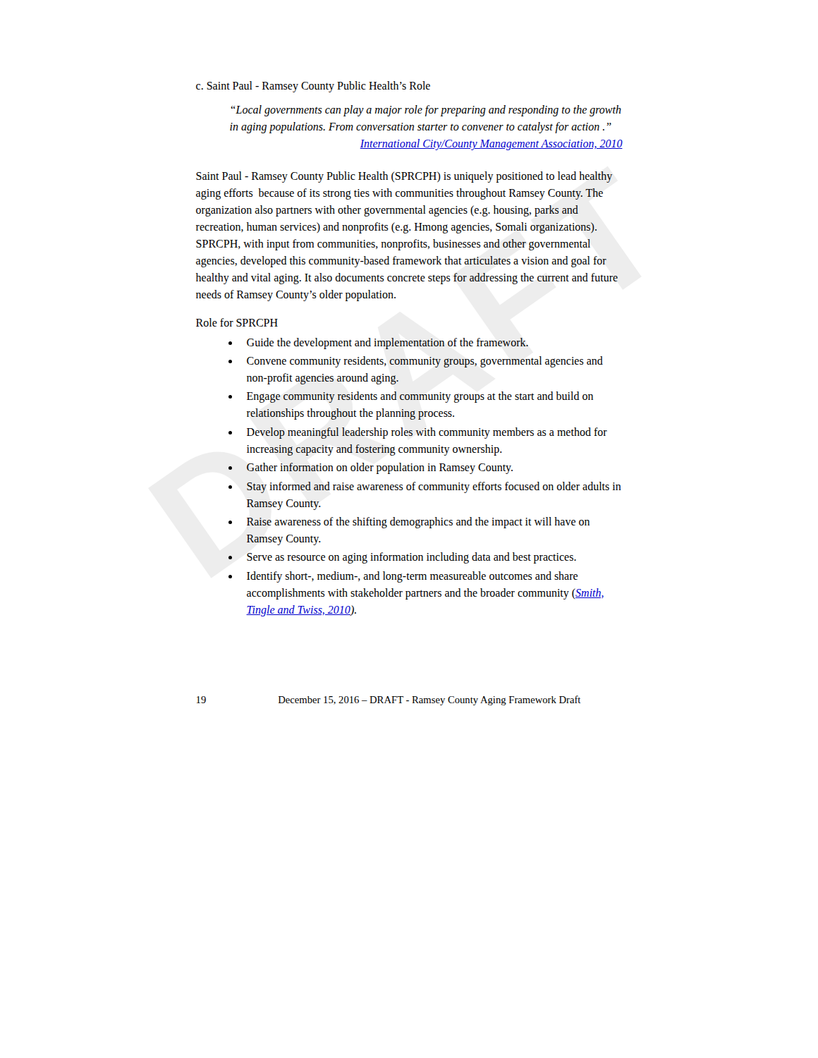DRAFT
c. Saint Paul - Ramsey County Public Health’s Role
“Local governments can play a major role for preparing and responding to the growth in aging populations. From conversation starter to convener to catalyst for action .”
International City/County Management Association, 2010
Saint Paul - Ramsey County Public Health (SPRCPH) is uniquely positioned to lead healthy aging efforts because of its strong ties with communities throughout Ramsey County. The organization also partners with other governmental agencies (e.g. housing, parks and recreation, human services) and nonprofits (e.g. Hmong agencies, Somali organizations). SPRCPH, with input from communities, nonprofits, businesses and other governmental agencies, developed this community-based framework that articulates a vision and goal for healthy and vital aging. It also documents concrete steps for addressing the current and future needs of Ramsey County’s older population.
Role for SPRCPH
Guide the development and implementation of the framework.
Convene community residents, community groups, governmental agencies and non-profit agencies around aging.
Engage community residents and community groups at the start and build on relationships throughout the planning process.
Develop meaningful leadership roles with community members as a method for increasing capacity and fostering community ownership.
Gather information on older population in Ramsey County.
Stay informed and raise awareness of community efforts focused on older adults in Ramsey County.
Raise awareness of the shifting demographics and the impact it will have on Ramsey County.
Serve as resource on aging information including data and best practices.
Identify short-, medium-, and long-term measureable outcomes and share accomplishments with stakeholder partners and the broader community (Smith, Tingle and Twiss, 2010).
19 December 15, 2016 – DRAFT - Ramsey County Aging Framework Draft